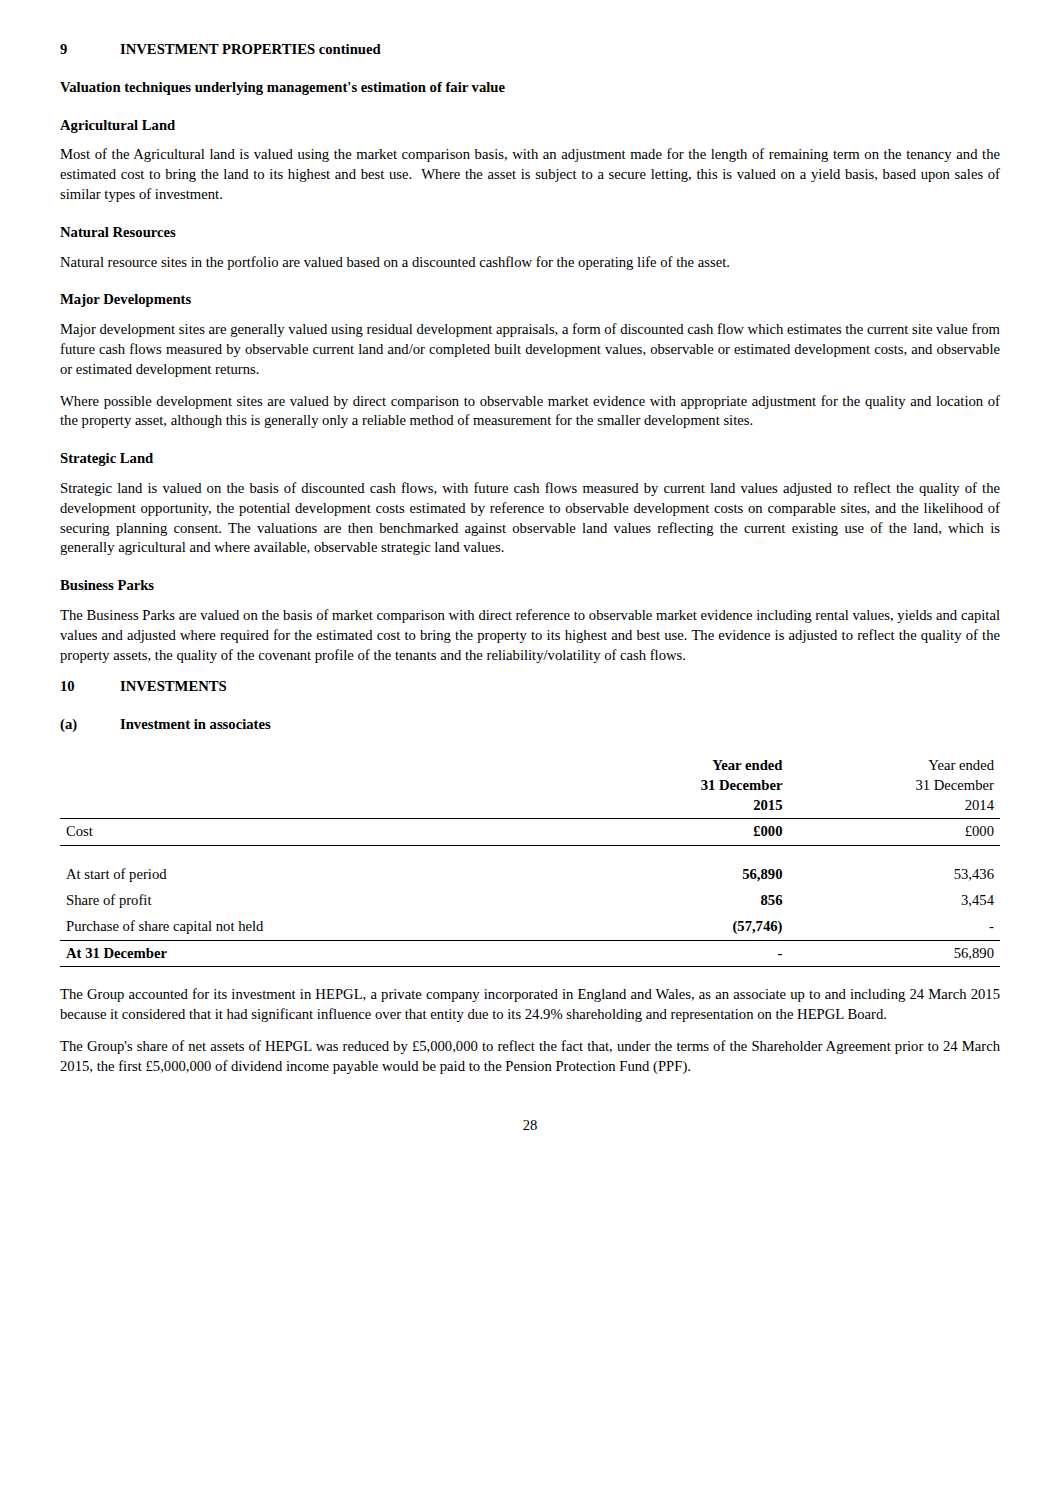9 INVESTMENT PROPERTIES continued
Valuation techniques underlying management's estimation of fair value
Agricultural Land
Most of the Agricultural land is valued using the market comparison basis, with an adjustment made for the length of remaining term on the tenancy and the estimated cost to bring the land to its highest and best use. Where the asset is subject to a secure letting, this is valued on a yield basis, based upon sales of similar types of investment.
Natural Resources
Natural resource sites in the portfolio are valued based on a discounted cashflow for the operating life of the asset.
Major Developments
Major development sites are generally valued using residual development appraisals, a form of discounted cash flow which estimates the current site value from future cash flows measured by observable current land and/or completed built development values, observable or estimated development costs, and observable or estimated development returns.
Where possible development sites are valued by direct comparison to observable market evidence with appropriate adjustment for the quality and location of the property asset, although this is generally only a reliable method of measurement for the smaller development sites.
Strategic Land
Strategic land is valued on the basis of discounted cash flows, with future cash flows measured by current land values adjusted to reflect the quality of the development opportunity, the potential development costs estimated by reference to observable development costs on comparable sites, and the likelihood of securing planning consent. The valuations are then benchmarked against observable land values reflecting the current existing use of the land, which is generally agricultural and where available, observable strategic land values.
Business Parks
The Business Parks are valued on the basis of market comparison with direct reference to observable market evidence including rental values, yields and capital values and adjusted where required for the estimated cost to bring the property to its highest and best use. The evidence is adjusted to reflect the quality of the property assets, the quality of the covenant profile of the tenants and the reliability/volatility of cash flows.
10 INVESTMENTS
(a) Investment in associates
| | Year ended 31 December 2015 | Year ended 31 December 2014 |
| Cost | £000 | £000 |
| At start of period | 56,890 | 53,436 |
| Share of profit | 856 | 3,454 |
| Purchase of share capital not held | (57,746) | - |
| At 31 December | - | 56,890 |
The Group accounted for its investment in HEPGL, a private company incorporated in England and Wales, as an associate up to and including 24 March 2015 because it considered that it had significant influence over that entity due to its 24.9% shareholding and representation on the HEPGL Board.
The Group's share of net assets of HEPGL was reduced by £5,000,000 to reflect the fact that, under the terms of the Shareholder Agreement prior to 24 March 2015, the first £5,000,000 of dividend income payable would be paid to the Pension Protection Fund (PPF).
28